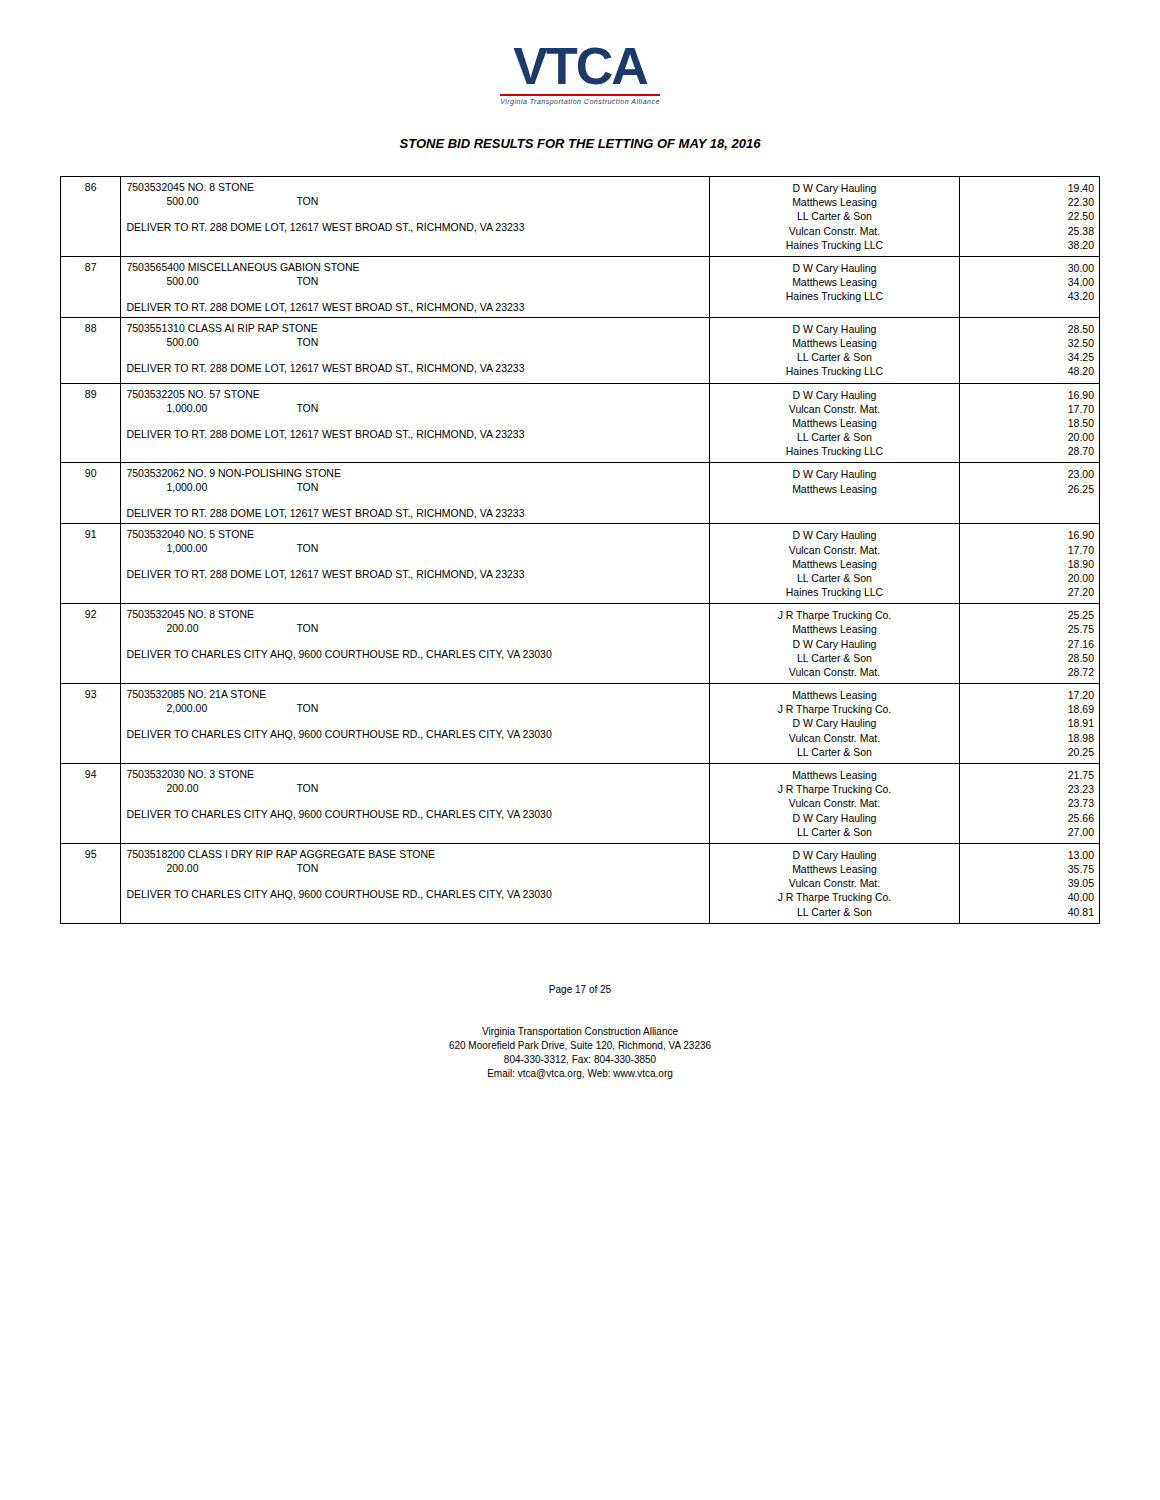VTCA
Virginia Transportation Construction Alliance
STONE BID RESULTS FOR THE LETTING OF MAY 18, 2016
| 86 | 7503532045 NO. 8 STONE 500.00 TON DELIVER TO RT. 288 DOME LOT, 12617 WEST BROAD ST., RICHMOND, VA 23233 | D W Cary Hauling Matthews Leasing LL Carter & Son Vulcan Constr. Mat. Haines Trucking LLC | 19.40 22.30 22.50 25.38 38.20 |
| 87 | 7503565400 MISCELLANEOUS GABION STONE 500.00 TON DELIVER TO RT. 288 DOME LOT, 12617 WEST BROAD ST., RICHMOND, VA 23233 | D W Cary Hauling Matthews Leasing Haines Trucking LLC | 30.00 34.00 43.20 |
| 88 | 7503551310 CLASS AI RIP RAP STONE 500.00 TON DELIVER TO RT. 288 DOME LOT, 12617 WEST BROAD ST., RICHMOND, VA 23233 | D W Cary Hauling Matthews Leasing LL Carter & Son Haines Trucking LLC | 28.50 32.50 34.25 48.20 |
| 89 | 7503532205 NO. 57 STONE 1,000.00 TON DELIVER TO RT. 288 DOME LOT, 12617 WEST BROAD ST., RICHMOND, VA 23233 | D W Cary Hauling Vulcan Constr. Mat. Matthews Leasing LL Carter & Son Haines Trucking LLC | 16.90 17.70 18.50 20.00 28.70 |
| 90 | 7503532062 NO. 9 NON-POLISHING STONE 1,000.00 TON DELIVER TO RT. 288 DOME LOT, 12617 WEST BROAD ST., RICHMOND, VA 23233 | D W Cary Hauling Matthews Leasing | 23.00 26.25 |
| 91 | 7503532040 NO. 5 STONE 1,000.00 TON DELIVER TO RT. 288 DOME LOT, 12617 WEST BROAD ST., RICHMOND, VA 23233 | D W Cary Hauling Vulcan Constr. Mat. Matthews Leasing LL Carter & Son Haines Trucking LLC | 16.90 17.70 18.90 20.00 27.20 |
| 92 | 7503532045 NO. 8 STONE 200.00 TON DELIVER TO CHARLES CITY AHQ, 9600 COURTHOUSE RD., CHARLES CITY, VA 23030 | J R Tharpe Trucking Co. Matthews Leasing D W Cary Hauling LL Carter & Son Vulcan Constr. Mat. | 25.25 25.75 27.16 28.50 28.72 |
| 93 | 7503532085 NO. 21A STONE 2,000.00 TON DELIVER TO CHARLES CITY AHQ, 9600 COURTHOUSE RD., CHARLES CITY, VA 23030 | Matthews Leasing J R Tharpe Trucking Co. D W Cary Hauling Vulcan Constr. Mat. LL Carter & Son | 17.20 18.69 18.91 18.98 20.25 |
| 94 | 7503532030 NO. 3 STONE 200.00 TON DELIVER TO CHARLES CITY AHQ, 9600 COURTHOUSE RD., CHARLES CITY, VA 23030 | Matthews Leasing J R Tharpe Trucking Co. Vulcan Constr. Mat. D W Cary Hauling LL Carter & Son | 21.75 23.23 23.73 25.66 27.00 |
| 95 | 7503518200 CLASS I DRY RIP RAP AGGREGATE BASE STONE 200.00 TON DELIVER TO CHARLES CITY AHQ, 9600 COURTHOUSE RD., CHARLES CITY, VA 23030 | D W Cary Hauling Matthews Leasing Vulcan Constr. Mat. J R Tharpe Trucking Co. LL Carter & Son | 13.00 35.75 39.05 40.00 40.81 |
Page 17 of 25
Virginia Transportation Construction Alliance
620 Moorefield Park Drive, Suite 120, Richmond, VA 23236
804-330-3312, Fax: 804-330-3850
Email: vtca@vtca.org, Web: www.vtca.org